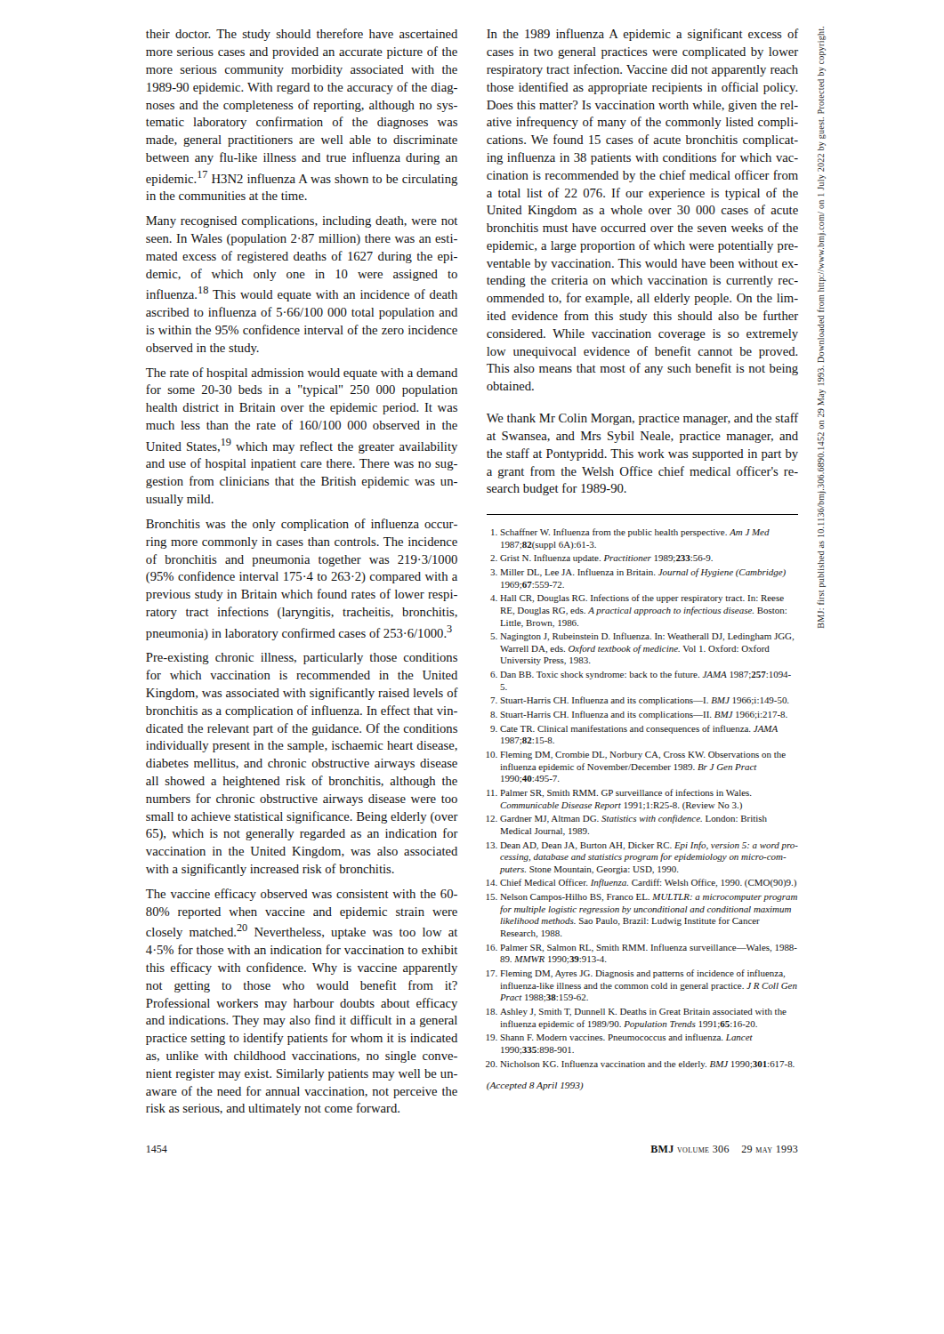BMJ: first published as 10.1136/bmj.306.6890.1452 on 29 May 1993. Downloaded from http://www.bmj.com/ on 1 July 2022 by guest. Protected by copyright.
their doctor. The study should therefore have ascertained more serious cases and provided an accurate picture of the more serious community morbidity associated with the 1989-90 epidemic. With regard to the accuracy of the diagnoses and the completeness of reporting, although no systematic laboratory confirmation of the diagnoses was made, general practitioners are well able to discriminate between any flu-like illness and true influenza during an epidemic.17 H3N2 influenza A was shown to be circulating in the communities at the time.
Many recognised complications, including death, were not seen. In Wales (population 2·87 million) there was an estimated excess of registered deaths of 1627 during the epidemic, of which only one in 10 were assigned to influenza.18 This would equate with an incidence of death ascribed to influenza of 5·66/100 000 total population and is within the 95% confidence interval of the zero incidence observed in the study.
The rate of hospital admission would equate with a demand for some 20-30 beds in a "typical" 250 000 population health district in Britain over the epidemic period. It was much less than the rate of 160/100 000 observed in the United States,19 which may reflect the greater availability and use of hospital inpatient care there. There was no suggestion from clinicians that the British epidemic was unusually mild.
Bronchitis was the only complication of influenza occurring more commonly in cases than controls. The incidence of bronchitis and pneumonia together was 219·3/1000 (95% confidence interval 175·4 to 263·2) compared with a previous study in Britain which found rates of lower respiratory tract infections (laryngitis, tracheitis, bronchitis, pneumonia) in laboratory confirmed cases of 253·6/1000.3
Pre-existing chronic illness, particularly those conditions for which vaccination is recommended in the United Kingdom, was associated with significantly raised levels of bronchitis as a complication of influenza. In effect that vindicated the relevant part of the guidance. Of the conditions individually present in the sample, ischaemic heart disease, diabetes mellitus, and chronic obstructive airways disease all showed a heightened risk of bronchitis, although the numbers for chronic obstructive airways disease were too small to achieve statistical significance. Being elderly (over 65), which is not generally regarded as an indication for vaccination in the United Kingdom, was also associated with a significantly increased risk of bronchitis.
The vaccine efficacy observed was consistent with the 60-80% reported when vaccine and epidemic strain were closely matched.20 Nevertheless, uptake was too low at 4·5% for those with an indication for vaccination to exhibit this efficacy with confidence. Why is vaccine apparently not getting to those who would benefit from it? Professional workers may harbour doubts about efficacy and indications. They may also find it difficult in a general practice setting to identify patients for whom it is indicated as, unlike with childhood vaccinations, no single convenient register may exist. Similarly patients may well be unaware of the need for annual vaccination, not perceive the risk as serious, and ultimately not come forward.
In the 1989 influenza A epidemic a significant excess of cases in two general practices were complicated by lower respiratory tract infection. Vaccine did not apparently reach those identified as appropriate recipients in official policy. Does this matter? Is vaccination worth while, given the relative infrequency of many of the commonly listed complications. We found 15 cases of acute bronchitis complicating influenza in 38 patients with conditions for which vaccination is recommended by the chief medical officer from a total list of 22 076. If our experience is typical of the United Kingdom as a whole over 30 000 cases of acute bronchitis must have occurred over the seven weeks of the epidemic, a large proportion of which were potentially preventable by vaccination. This would have been without extending the criteria on which vaccination is currently recommended to, for example, all elderly people. On the limited evidence from this study this should also be further considered. While vaccination coverage is so extremely low unequivocal evidence of benefit cannot be proved. This also means that most of any such benefit is not being obtained.
We thank Mr Colin Morgan, practice manager, and the staff at Swansea, and Mrs Sybil Neale, practice manager, and the staff at Pontypridd. This work was supported in part by a grant from the Welsh Office chief medical officer's research budget for 1989-90.
Schaffner W. Influenza from the public health perspective. Am J Med 1987;82(suppl 6A):61-3.
Grist N. Influenza update. Practitioner 1989;233:56-9.
Miller DL, Lee JA. Influenza in Britain. Journal of Hygiene (Cambridge) 1969;67:559-72.
Hall CR, Douglas RG. Infections of the upper respiratory tract. In: Reese RE, Douglas RG, eds. A practical approach to infectious disease. Boston: Little, Brown, 1986.
Nagington J, Rubeinstein D. Influenza. In: Weatherall DJ, Ledingham JGG, Warrell DA, eds. Oxford textbook of medicine. Vol 1. Oxford: Oxford University Press, 1983.
Dan BB. Toxic shock syndrome: back to the future. JAMA 1987;257:1094-5.
Stuart-Harris CH. Influenza and its complications—I. BMJ 1966;i:149-50.
Stuart-Harris CH. Influenza and its complications—II. BMJ 1966;i:217-8.
Cate TR. Clinical manifestations and consequences of influenza. JAMA 1987;82:15-8.
Fleming DM, Crombie DL, Norbury CA, Cross KW. Observations on the influenza epidemic of November/December 1989. Br J Gen Pract 1990;40:495-7.
Palmer SR, Smith RMM. GP surveillance of infections in Wales. Communicable Disease Report 1991;1:R25-8. (Review No 3.)
Gardner MJ, Altman DG. Statistics with confidence. London: British Medical Journal, 1989.
Dean AD, Dean JA, Burton AH, Dicker RC. Epi Info, version 5: a word processing, database and statistics program for epidemiology on micro-computers. Stone Mountain, Georgia: USD, 1990.
Chief Medical Officer. Influenza. Cardiff: Welsh Office, 1990. (CMO(90)9.)
Nelson Campos-Hilho BS, Franco EL. MULTLR: a microcomputer program for multiple logistic regression by unconditional and conditional maximum likelihood methods. Sao Paulo, Brazil: Ludwig Institute for Cancer Research, 1988.
Palmer SR, Salmon RL, Smith RMM. Influenza surveillance—Wales, 1988-89. MMWR 1990;39:913-4.
Fleming DM, Ayres JG. Diagnosis and patterns of incidence of influenza, influenza-like illness and the common cold in general practice. J R Coll Gen Pract 1988;38:159-62.
Ashley J, Smith T, Dunnell K. Deaths in Great Britain associated with the influenza epidemic of 1989/90. Population Trends 1991;65:16-20.
Shann F. Modern vaccines. Pneumococcus and influenza. Lancet 1990;335:898-901.
Nicholson KG. Influenza vaccination and the elderly. BMJ 1990;301:617-8.
(Accepted 8 April 1993)
1454 BMJ volume 306 29 may 1993